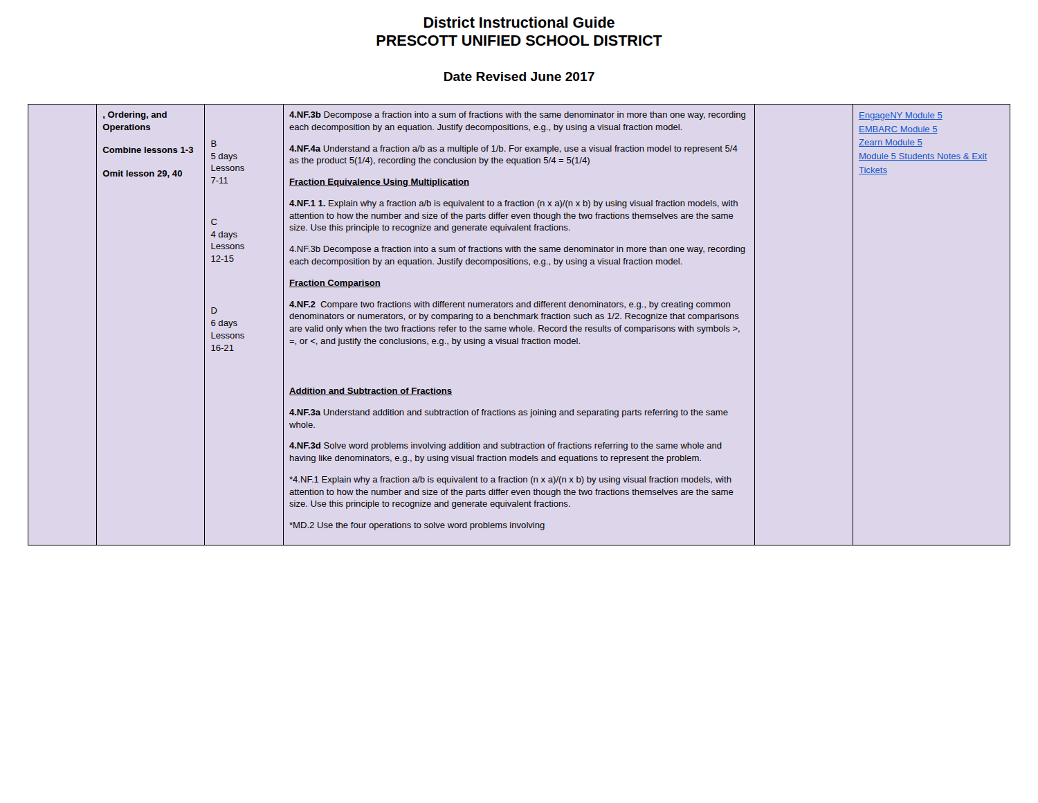District Instructional Guide
PRESCOTT UNIFIED SCHOOL DISTRICT
Date Revised June 2017
| | , Ordering, and Operations Combine lessons 1-3 Omit lesson 29, 40 | B 5 days Lessons 7-11 C 4 days Lessons 12-15 D 6 days Lessons 16-21 | 4.NF.3b Decompose a fraction into a sum of fractions with the same denominator in more than one way, recording each decomposition by an equation. Justify decompositions, e.g., by using a visual fraction model. 4.NF.4a Understand a fraction a/b as a multiple of 1/b. For example, use a visual fraction model to represent 5/4 as the product 5(1/4), recording the conclusion by the equation 5/4 = 5(1/4) Fraction Equivalence Using Multiplication 4.NF.1 1. Explain why a fraction a/b is equivalent to a fraction (n x a)/(n x b) by using visual fraction models, with attention to how the number and size of the parts differ even though the two fractions themselves are the same size. Use this principle to recognize and generate equivalent fractions. 4.NF.3b Decompose a fraction into a sum of fractions with the same denominator in more than one way, recording each decomposition by an equation. Justify decompositions, e.g., by using a visual fraction model. Fraction Comparison 4.NF.2 Compare two fractions with different numerators and different denominators, e.g., by creating common denominators or numerators, or by comparing to a benchmark fraction such as 1/2. Recognize that comparisons are valid only when the two fractions refer to the same whole. Record the results of comparisons with symbols >, =, or <, and justify the conclusions, e.g., by using a visual fraction model. Addition and Subtraction of Fractions 4.NF.3a Understand addition and subtraction of fractions as joining and separating parts referring to the same whole. 4.NF.3d Solve word problems involving addition and subtraction of fractions referring to the same whole and having like denominators, e.g., by using visual fraction models and equations to represent the problem. *4.NF.1 Explain why a fraction a/b is equivalent to a fraction (n x a)/(n x b) by using visual fraction models, with attention to how the number and size of the parts differ even though the two fractions themselves are the same size. Use this principle to recognize and generate equivalent fractions. *MD.2 Use the four operations to solve word problems involving | | EngageNY Module 5 EMBARC Module 5 Zearn Module 5 Module 5 Students Notes & Exit Tickets |